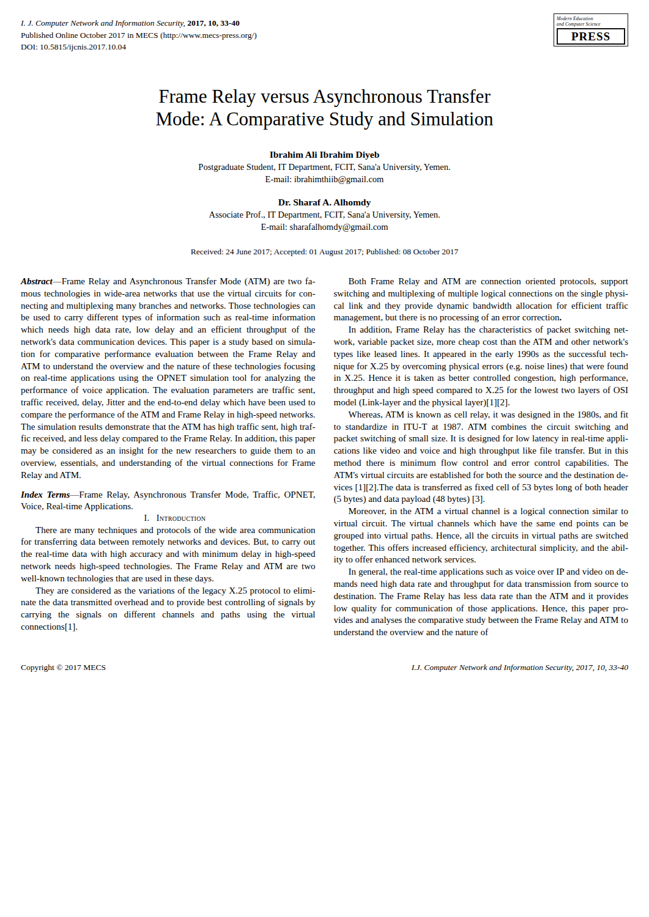Modern Education
and Computer Science
PRESS
I. J. Computer Network and Information Security, 2017, 10, 33-40
Published Online October 2017 in MECS (http://www.mecs-press.org/)
DOI: 10.5815/ijcnis.2017.10.04
Frame Relay versus Asynchronous Transfer
Mode: A Comparative Study and Simulation
Ibrahim Ali Ibrahim Diyeb
Postgraduate Student, IT Department, FCIT, Sana'a University, Yemen.
E-mail: ibrahimthiib@gmail.com
Dr. Sharaf A. Alhomdy
Associate Prof., IT Department, FCIT, Sana'a University, Yemen.
E-mail: sharafalhomdy@gmail.com
Received: 24 June 2017; Accepted: 01 August 2017; Published: 08 October 2017
Abstract—Frame Relay and Asynchronous Transfer Mode (ATM) are two famous technologies in wide-area networks that use the virtual circuits for connecting and multiplexing many branches and networks. Those technologies can be used to carry different types of information such as real-time information which needs high data rate, low delay and an efficient throughput of the network's data communication devices. This paper is a study based on simulation for comparative performance evaluation between the Frame Relay and ATM to understand the overview and the nature of these technologies focusing on real-time applications using the OPNET simulation tool for analyzing the performance of voice application. The evaluation parameters are traffic sent, traffic received, delay, Jitter and the end-to-end delay which have been used to compare the performance of the ATM and Frame Relay in high-speed networks. The simulation results demonstrate that the ATM has high traffic sent, high traffic received, and less delay compared to the Frame Relay. In addition, this paper may be considered as an insight for the new researchers to guide them to an overview, essentials, and understanding of the virtual connections for Frame Relay and ATM.
Index Terms—Frame Relay, Asynchronous Transfer Mode, Traffic, OPNET, Voice, Real-time Applications.
I. Introduction
There are many techniques and protocols of the wide area communication for transferring data between remotely networks and devices. But, to carry out the real-time data with high accuracy and with minimum delay in high-speed network needs high-speed technologies. The Frame Relay and ATM are two well-known technologies that are used in these days.
They are considered as the variations of the legacy X.25 protocol to eliminate the data transmitted overhead and to provide best controlling of signals by carrying the signals on different channels and paths using the virtual connections[1].
Both Frame Relay and ATM are connection oriented protocols, support switching and multiplexing of multiple logical connections on the single physical link and they provide dynamic bandwidth allocation for efficient traffic management, but there is no processing of an error correction.
In addition, Frame Relay has the characteristics of packet switching network, variable packet size, more cheap cost than the ATM and other network's types like leased lines. It appeared in the early 1990s as the successful technique for X.25 by overcoming physical errors (e.g. noise lines) that were found in X.25. Hence it is taken as better controlled congestion, high performance, throughput and high speed compared to X.25 for the lowest two layers of OSI model (Link-layer and the physical layer)[1][2].
Whereas, ATM is known as cell relay, it was designed in the 1980s, and fit to standardize in ITU-T at 1987. ATM combines the circuit switching and packet switching of small size. It is designed for low latency in real-time applications like video and voice and high throughput like file transfer. But in this method there is minimum flow control and error control capabilities. The ATM's virtual circuits are established for both the source and the destination devices [1][2].The data is transferred as fixed cell of 53 bytes long of both header (5 bytes) and data payload (48 bytes) [3].
Moreover, in the ATM a virtual channel is a logical connection similar to virtual circuit. The virtual channels which have the same end points can be grouped into virtual paths. Hence, all the circuits in virtual paths are switched together. This offers increased efficiency, architectural simplicity, and the ability to offer enhanced network services.
In general, the real-time applications such as voice over IP and video on demands need high data rate and throughput for data transmission from source to destination. The Frame Relay has less data rate than the ATM and it provides low quality for communication of those applications. Hence, this paper provides and analyses the comparative study between the Frame Relay and ATM to understand the overview and the nature of
Copyright © 2017 MECS
I.J. Computer Network and Information Security, 2017, 10, 33-40